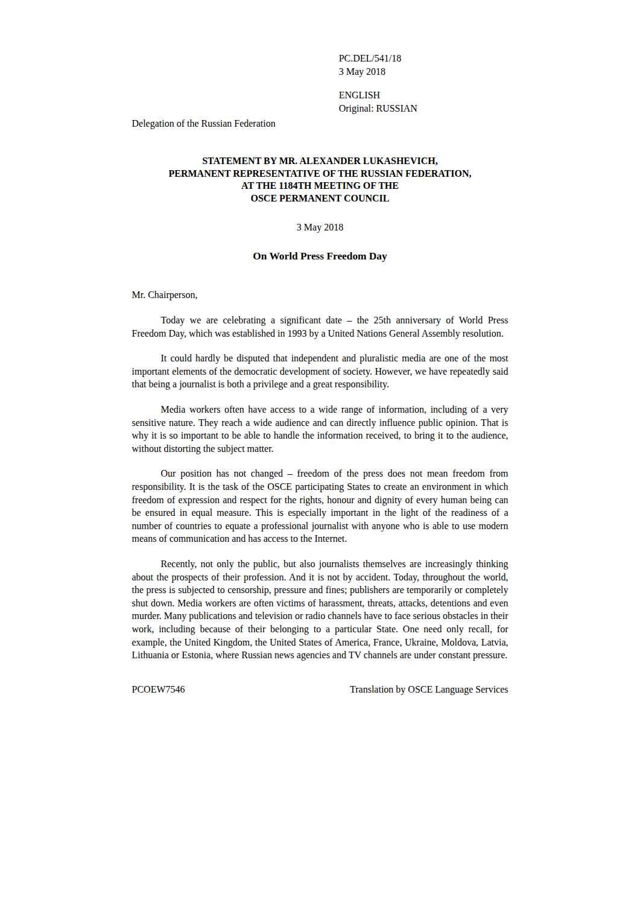PC.DEL/541/18
3 May 2018
ENGLISH
Original: RUSSIAN
Delegation of the Russian Federation
Statement by Mr. Alexander Lukashevich,
Permanent Representative of the Russian Federation,
at the 1184th Meeting of the
OSCE Permanent Council
3 May 2018
On World Press Freedom Day
Mr. Chairperson,
Today we are celebrating a significant date – the 25th anniversary of World Press Freedom Day, which was established in 1993 by a United Nations General Assembly resolution.
It could hardly be disputed that independent and pluralistic media are one of the most important elements of the democratic development of society. However, we have repeatedly said that being a journalist is both a privilege and a great responsibility.
Media workers often have access to a wide range of information, including of a very sensitive nature. They reach a wide audience and can directly influence public opinion. That is why it is so important to be able to handle the information received, to bring it to the audience, without distorting the subject matter.
Our position has not changed – freedom of the press does not mean freedom from responsibility. It is the task of the OSCE participating States to create an environment in which freedom of expression and respect for the rights, honour and dignity of every human being can be ensured in equal measure. This is especially important in the light of the readiness of a number of countries to equate a professional journalist with anyone who is able to use modern means of communication and has access to the Internet.
Recently, not only the public, but also journalists themselves are increasingly thinking about the prospects of their profession. And it is not by accident. Today, throughout the world, the press is subjected to censorship, pressure and fines; publishers are temporarily or completely shut down. Media workers are often victims of harassment, threats, attacks, detentions and even murder. Many publications and television or radio channels have to face serious obstacles in their work, including because of their belonging to a particular State. One need only recall, for example, the United Kingdom, the United States of America, France, Ukraine, Moldova, Latvia, Lithuania or Estonia, where Russian news agencies and TV channels are under constant pressure.
PCOEW7546 Translation by OSCE Language Services